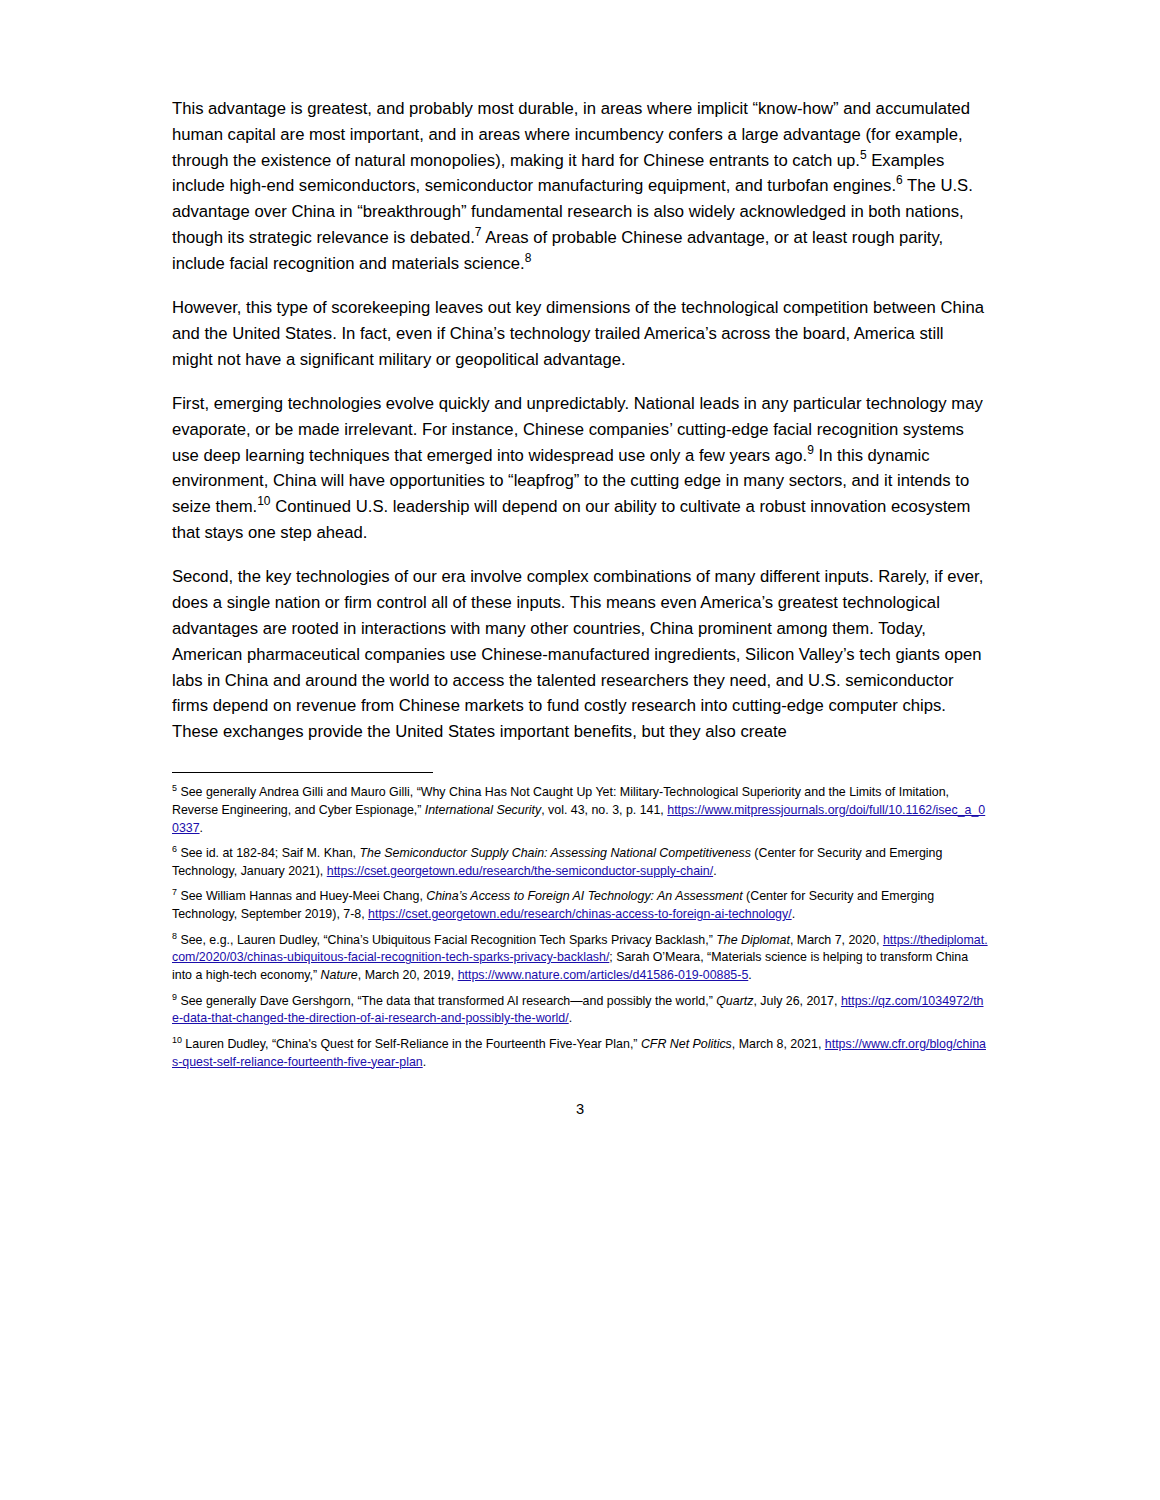This advantage is greatest, and probably most durable, in areas where implicit “know-how” and accumulated human capital are most important, and in areas where incumbency confers a large advantage (for example, through the existence of natural monopolies), making it hard for Chinese entrants to catch up.5 Examples include high-end semiconductors, semiconductor manufacturing equipment, and turbofan engines.6 The U.S. advantage over China in “breakthrough” fundamental research is also widely acknowledged in both nations, though its strategic relevance is debated.7 Areas of probable Chinese advantage, or at least rough parity, include facial recognition and materials science.8
However, this type of scorekeeping leaves out key dimensions of the technological competition between China and the United States. In fact, even if China’s technology trailed America’s across the board, America still might not have a significant military or geopolitical advantage.
First, emerging technologies evolve quickly and unpredictably. National leads in any particular technology may evaporate, or be made irrelevant. For instance, Chinese companies’ cutting-edge facial recognition systems use deep learning techniques that emerged into widespread use only a few years ago.9 In this dynamic environment, China will have opportunities to “leapfrog” to the cutting edge in many sectors, and it intends to seize them.10 Continued U.S. leadership will depend on our ability to cultivate a robust innovation ecosystem that stays one step ahead.
Second, the key technologies of our era involve complex combinations of many different inputs. Rarely, if ever, does a single nation or firm control all of these inputs. This means even America’s greatest technological advantages are rooted in interactions with many other countries, China prominent among them. Today, American pharmaceutical companies use Chinese-manufactured ingredients, Silicon Valley’s tech giants open labs in China and around the world to access the talented researchers they need, and U.S. semiconductor firms depend on revenue from Chinese markets to fund costly research into cutting-edge computer chips. These exchanges provide the United States important benefits, but they also create
5 See generally Andrea Gilli and Mauro Gilli, “Why China Has Not Caught Up Yet: Military-Technological Superiority and the Limits of Imitation, Reverse Engineering, and Cyber Espionage,” International Security, vol. 43, no. 3, p. 141, https://www.mitpressjournals.org/doi/full/10.1162/isec_a_00337.
6 See id. at 182-84; Saif M. Khan, The Semiconductor Supply Chain: Assessing National Competitiveness (Center for Security and Emerging Technology, January 2021), https://cset.georgetown.edu/research/the-semiconductor-supply-chain/.
7 See William Hannas and Huey-Meei Chang, China’s Access to Foreign AI Technology: An Assessment (Center for Security and Emerging Technology, September 2019), 7-8, https://cset.georgetown.edu/research/chinas-access-to-foreign-ai-technology/.
8 See, e.g., Lauren Dudley, “China’s Ubiquitous Facial Recognition Tech Sparks Privacy Backlash,” The Diplomat, March 7, 2020, https://thediplomat.com/2020/03/chinas-ubiquitous-facial-recognition-tech-sparks-privacy-backlash/; Sarah O’Meara, “Materials science is helping to transform China into a high-tech economy,” Nature, March 20, 2019, https://www.nature.com/articles/d41586-019-00885-5.
9 See generally Dave Gershgorn, “The data that transformed AI research—and possibly the world,” Quartz, July 26, 2017, https://qz.com/1034972/the-data-that-changed-the-direction-of-ai-research-and-possibly-the-world/.
10 Lauren Dudley, “China's Quest for Self-Reliance in the Fourteenth Five-Year Plan,” CFR Net Politics, March 8, 2021, https://www.cfr.org/blog/chinas-quest-self-reliance-fourteenth-five-year-plan.
3